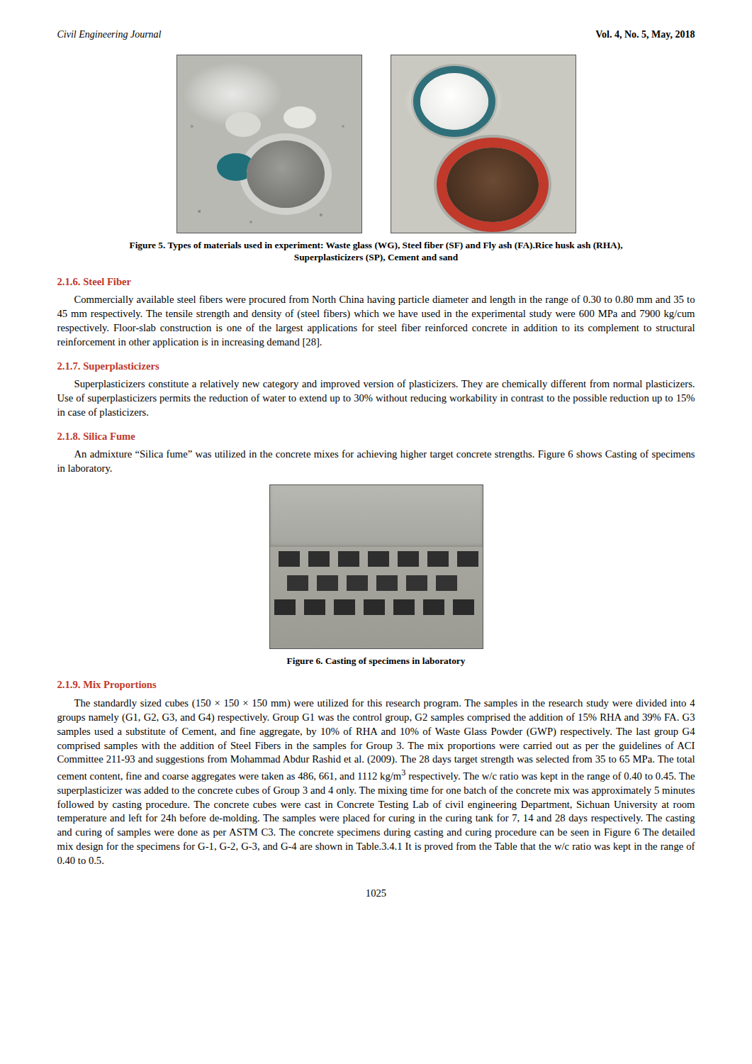Civil Engineering Journal Vol. 4, No. 5, May, 2018
Figure 5. Types of materials used in experiment: Waste glass (WG), Steel fiber (SF) and Fly ash (FA).Rice husk ash (RHA),
Superplasticizers (SP), Cement and sand
2.1.6. Steel Fiber
Commercially available steel fibers were procured from North China having particle diameter and length in the range of 0.30 to 0.80 mm and 35 to 45 mm respectively. The tensile strength and density of (steel fibers) which we have used in the experimental study were 600 MPa and 7900 kg/cum respectively. Floor-slab construction is one of the largest applications for steel fiber reinforced concrete in addition to its complement to structural reinforcement in other application is in increasing demand [28].
2.1.7. Superplasticizers
Superplasticizers constitute a relatively new category and improved version of plasticizers. They are chemically different from normal plasticizers. Use of superplasticizers permits the reduction of water to extend up to 30% without reducing workability in contrast to the possible reduction up to 15% in case of plasticizers.
2.1.8. Silica Fume
An admixture “Silica fume” was utilized in the concrete mixes for achieving higher target concrete strengths. Figure 6 shows Casting of specimens in laboratory.
Figure 6. Casting of specimens in laboratory
2.1.9. Mix Proportions
The standardly sized cubes (150 × 150 × 150 mm) were utilized for this research program. The samples in the research study were divided into 4 groups namely (G1, G2, G3, and G4) respectively. Group G1 was the control group, G2 samples comprised the addition of 15% RHA and 39% FA. G3 samples used a substitute of Cement, and fine aggregate, by 10% of RHA and 10% of Waste Glass Powder (GWP) respectively. The last group G4 comprised samples with the addition of Steel Fibers in the samples for Group 3. The mix proportions were carried out as per the guidelines of ACI Committee 211-93 and suggestions from Mohammad Abdur Rashid et al. (2009). The 28 days target strength was selected from 35 to 65 MPa. The total cement content, fine and coarse aggregates were taken as 486, 661, and 1112 kg/m3 respectively. The w/c ratio was kept in the range of 0.40 to 0.45. The superplasticizer was added to the concrete cubes of Group 3 and 4 only. The mixing time for one batch of the concrete mix was approximately 5 minutes followed by casting procedure. The concrete cubes were cast in Concrete Testing Lab of civil engineering Department, Sichuan University at room temperature and left for 24h before de-molding. The samples were placed for curing in the curing tank for 7, 14 and 28 days respectively. The casting and curing of samples were done as per ASTM C3. The concrete specimens during casting and curing procedure can be seen in Figure 6 The detailed mix design for the specimens for G-1, G-2, G-3, and G-4 are shown in Table.3.4.1 It is proved from the Table that the w/c ratio was kept in the range of 0.40 to 0.5.
1025